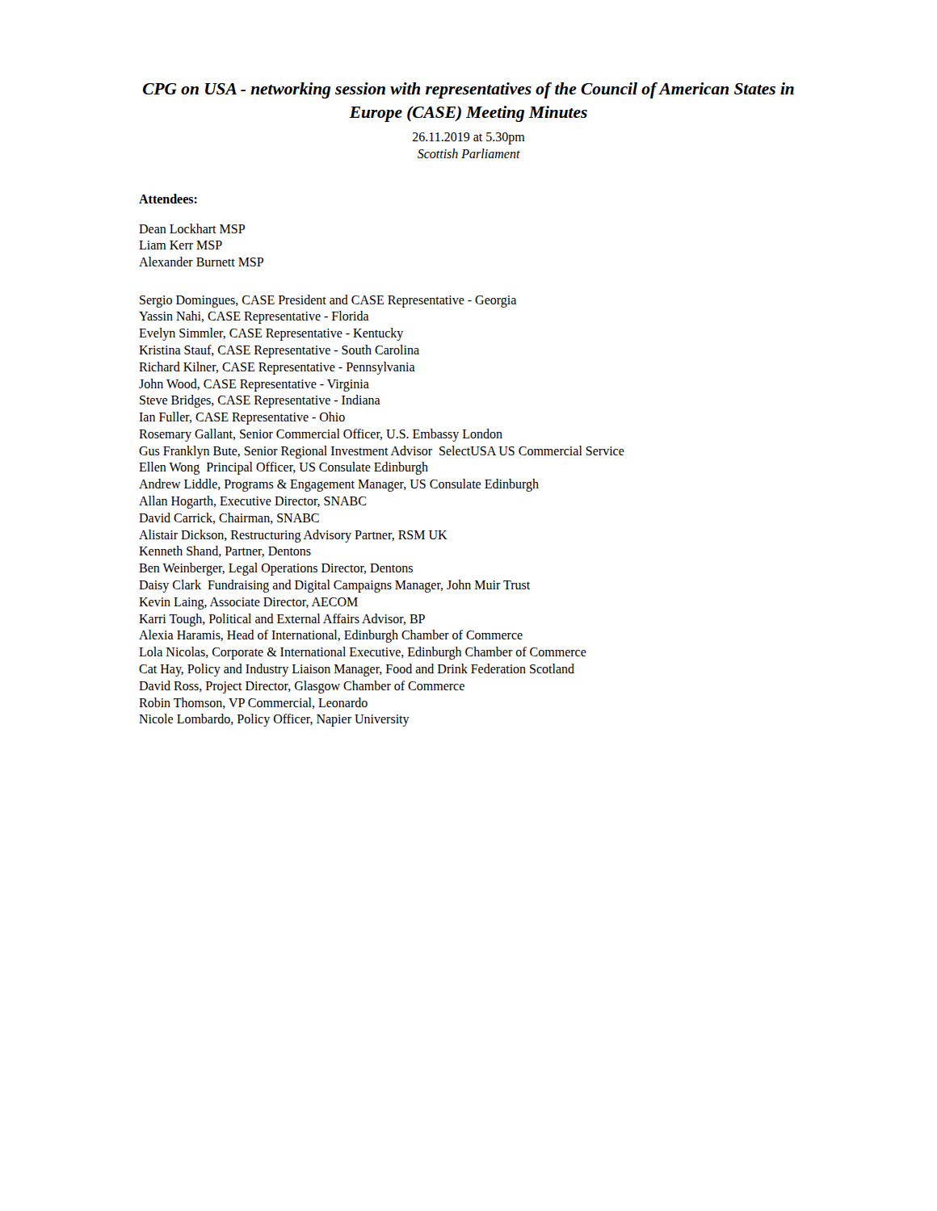CPG on USA - networking session with representatives of the Council of American States in Europe (CASE) Meeting Minutes
26.11.2019 at 5.30pm Scottish Parliament
Attendees:
Dean Lockhart MSP
Liam Kerr MSP
Alexander Burnett MSP
Sergio Domingues, CASE President and CASE Representative - Georgia
Yassin Nahi, CASE Representative - Florida
Evelyn Simmler, CASE Representative - Kentucky
Kristina Stauf, CASE Representative - South Carolina
Richard Kilner, CASE Representative - Pennsylvania
John Wood, CASE Representative - Virginia
Steve Bridges, CASE Representative - Indiana
Ian Fuller, CASE Representative - Ohio
Rosemary Gallant, Senior Commercial Officer, U.S. Embassy London
Gus Franklyn Bute, Senior Regional Investment Advisor SelectUSA US Commercial Service
Ellen Wong Principal Officer, US Consulate Edinburgh
Andrew Liddle, Programs & Engagement Manager, US Consulate Edinburgh
Allan Hogarth, Executive Director, SNABC
David Carrick, Chairman, SNABC
Alistair Dickson, Restructuring Advisory Partner, RSM UK
Kenneth Shand, Partner, Dentons
Ben Weinberger, Legal Operations Director, Dentons
Daisy Clark Fundraising and Digital Campaigns Manager, John Muir Trust
Kevin Laing, Associate Director, AECOM
Karri Tough, Political and External Affairs Advisor, BP
Alexia Haramis, Head of International, Edinburgh Chamber of Commerce
Lola Nicolas, Corporate & International Executive, Edinburgh Chamber of Commerce
Cat Hay, Policy and Industry Liaison Manager, Food and Drink Federation Scotland
David Ross, Project Director, Glasgow Chamber of Commerce
Robin Thomson, VP Commercial, Leonardo
Nicole Lombardo, Policy Officer, Napier University